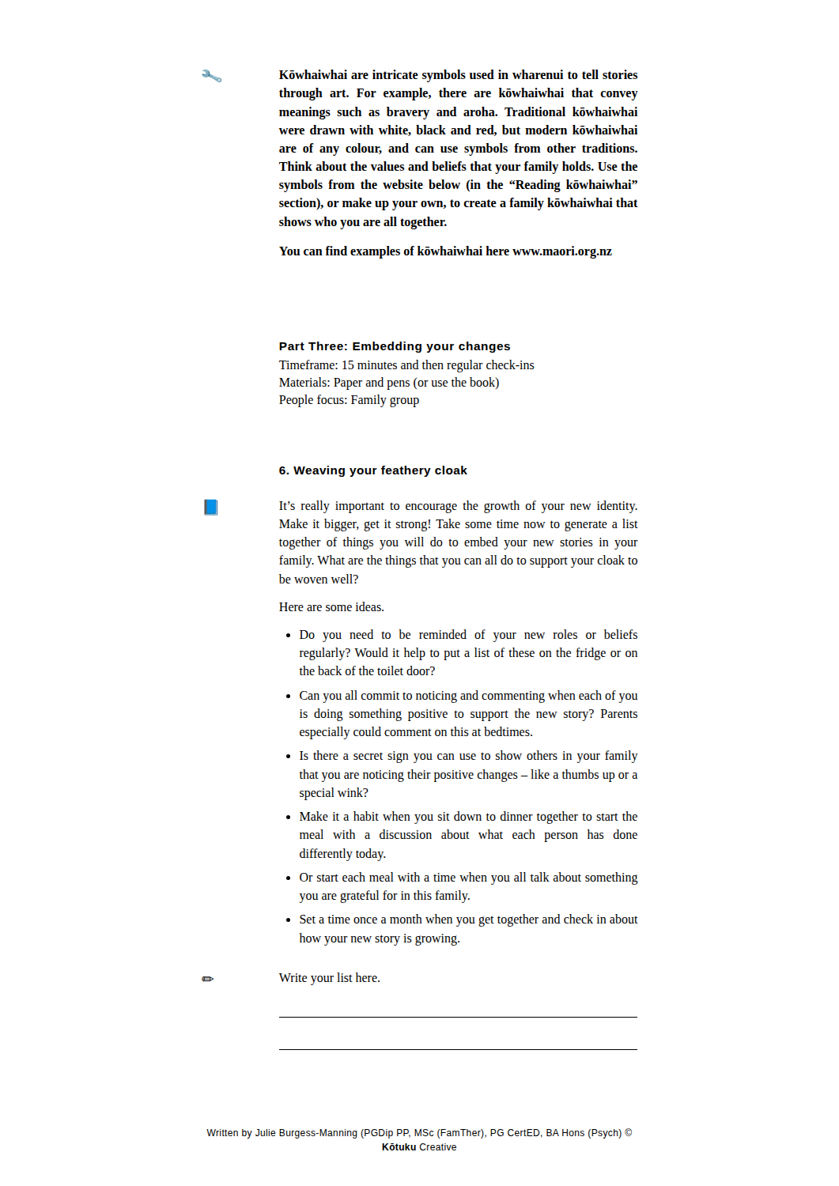🔧
Kōwhaiwhai are intricate symbols used in wharenui to tell stories through art. For example, there are kōwhaiwhai that convey meanings such as bravery and aroha. Traditional kōwhaiwhai were drawn with white, black and red, but modern kōwhaiwhai are of any colour, and can use symbols from other traditions. Think about the values and beliefs that your family holds. Use the symbols from the website below (in the “Reading kōwhaiwhai” section), or make up your own, to create a family kōwhaiwhai that shows who you are all together.
You can find examples of kōwhaiwhai here www.maori.org.nz
Part Three: Embedding your changes
Timeframe: 15 minutes and then regular check-ins
Materials: Paper and pens (or use the book)
People focus: Family group
6. Weaving your feathery cloak
📘
It’s really important to encourage the growth of your new identity. Make it bigger, get it strong! Take some time now to generate a list together of things you will do to embed your new stories in your family. What are the things that you can all do to support your cloak to be woven well?
Here are some ideas.
Do you need to be reminded of your new roles or beliefs regularly? Would it help to put a list of these on the fridge or on the back of the toilet door?
Can you all commit to noticing and commenting when each of you is doing something positive to support the new story? Parents especially could comment on this at bedtimes.
Is there a secret sign you can use to show others in your family that you are noticing their positive changes – like a thumbs up or a special wink?
Make it a habit when you sit down to dinner together to start the meal with a discussion about what each person has done differently today.
Or start each meal with a time when you all talk about something you are grateful for in this family.
Set a time once a month when you get together and check in about how your new story is growing.
✏
Write your list here.
Written by Julie Burgess-Manning (PGDip PP, MSc (FamTher), PG CertED, BA Hons (Psych) © Kōtuku Creative